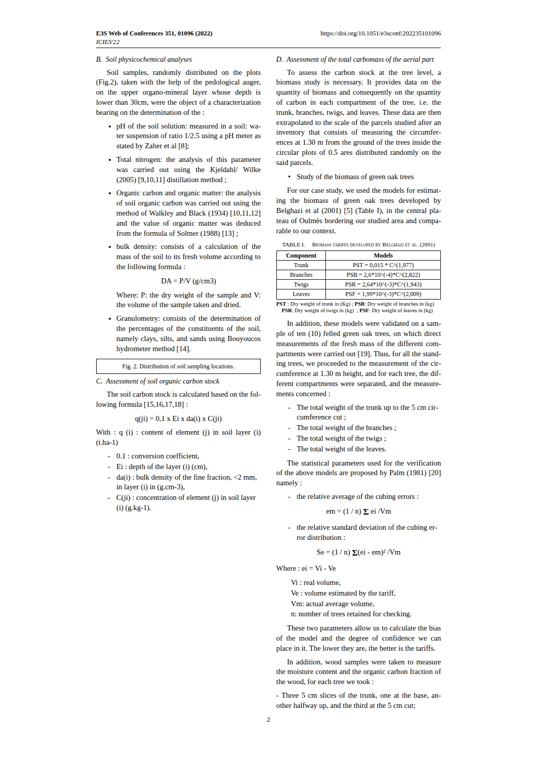E3S Web of Conferences 351, 01096 (2022)
ICIES'22
https://doi.org/10.1051/e3sconf/202235101096
B. Soil physicochemical analyses
Soil samples, randomly distributed on the plots (Fig.2), taken with the help of the pedological auger, on the upper organo-mineral layer whose depth is lower than 30cm, were the object of a characterization bearing on the determination of the :
pH of the soil solution: measured in a soil: water suspension of ratio 1/2.5 using a pH meter as stated by Zaher et al [8];
Total nitrogen: the analysis of this parameter was carried out using the Kjeldahl/ Wilke (2005) [9,10,11] distillation method ;
Organic carbon and organic matter: the analysis of soil organic carbon was carried out using the method of Walkley and Black (1934) [10,11,12] and the value of organic matter was deduced from the formula of Soltner (1988) [13] ;
bulk density: consists of a calculation of the mass of the soil to its fresh volume according to the following formula :
DA = P/V (g/cm3)
Where: P: the dry weight of the sample and V: the volume of the sample taken and dried.
Granulometry: consists of the determination of the percentages of the constituents of the soil, namely clays, silts, and sands using Bouyoucos hydrometer method [14].
N Légende : Soil sampling location Plot of green green oak Zibibiobiobe 0 4 Km Coordinate System: Merchich Degree Lambert Conformal Conic Projection: Lambert Conformal Conic Source: Adra Hafid Linda Mazen Fig. 2. Distribution of soil sampling locations.
C. Assessment of soil organic carbon stock
The soil carbon stock is calculated based on the following formula [15,16,17,18] :
q(ji) = 0,1 x Ei x da(i) x C(ji)
With : q (i) : content of element (j) in soil layer (i) (t.ha-1)
0.1 : conversion coefficient,
Ei : depth of the layer (i) (cm),
da(i) : bulk density of the fine fraction, <2 mm, in layer (i) in (g.cm-3),
C(ji) : concentration of element (j) in soil layer (i) (g.kg-1).
D. Assessment of the total carbomass of the aerial part
To assess the carbon stock at the tree level, a biomass study is necessary. It provides data on the quantity of biomass and consequently on the quantity of carbon in each compartment of the tree, i.e. the trunk, branches, twigs, and leaves. These data are then extrapolated to the scale of the parcels studied after an inventory that consists of measuring the circumferences at 1.30 m from the ground of the trees inside the circular plots of 0.5 ares distributed randomly on the said parcels.
Study of the biomass of green oak trees
For our case study, we used the models for estimating the biomass of green oak trees developed by Belghazi et al (2001) [5] (Table I), in the central plateau of Oulmès bordering our studied area and comparable to our context.
TABLE I. Biomass tariffs developed by Belghazi et al. (2001)
| Component | Models |
| --- | --- |
| Trunk | PST = 0,015 * C^(1,977) |
| Branches | PSB = 2,6*10^(-4)*C^(2,822) |
| Twigs | PSR = 2,64*10^(-3)*C^(1,943) |
| Leaves | PSF = 1,99*10^(-3)*C^(2,009) |
PST : Dry weight of trunk in (Kg) ; PSB: Dry weight of branches in (kg)
PSR: Dry weight of twigs in (kg) ; PSF: Dry weight of leaves in (kg)
In addition, these models were validated on a sample of ten (10) felled green oak trees, on which direct measurements of the fresh mass of the different compartments were carried out [19]. Thus, for all the standing trees, we proceeded to the measurement of the circumference at 1.30 m height, and for each tree, the different compartments were separated, and the measurements concerned :
The total weight of the trunk up to the 5 cm circumference cut ;
The total weight of the branches ;
The total weight of the twigs ;
The total weight of the leaves.
The statistical parameters used for the verification of the above models are proposed by Palm (1981) [20] namely :
the relative average of the cubing errors :
em = (1 / n) Σ ei /Vm
the relative standard deviation of the cubing error distribution :
Se = (1 / n) Σ(ei - em)² /Vm
Where : ei = Vi - Ve
Vi : real volume,
Ve : volume estimated by the tariff,
Vm: actual average volume,
n: number of trees retained for checking.
These two parameters allow us to calculate the bias of the model and the degree of confidence we can place in it. The lower they are, the better is the tariffs.
In addition, wood samples were taken to measure the moisture content and the organic carbon fraction of the wood, for each tree we took :
- Three 5 cm slices of the trunk, one at the base, another halfway up, and the third at the 5 cm cut;
2